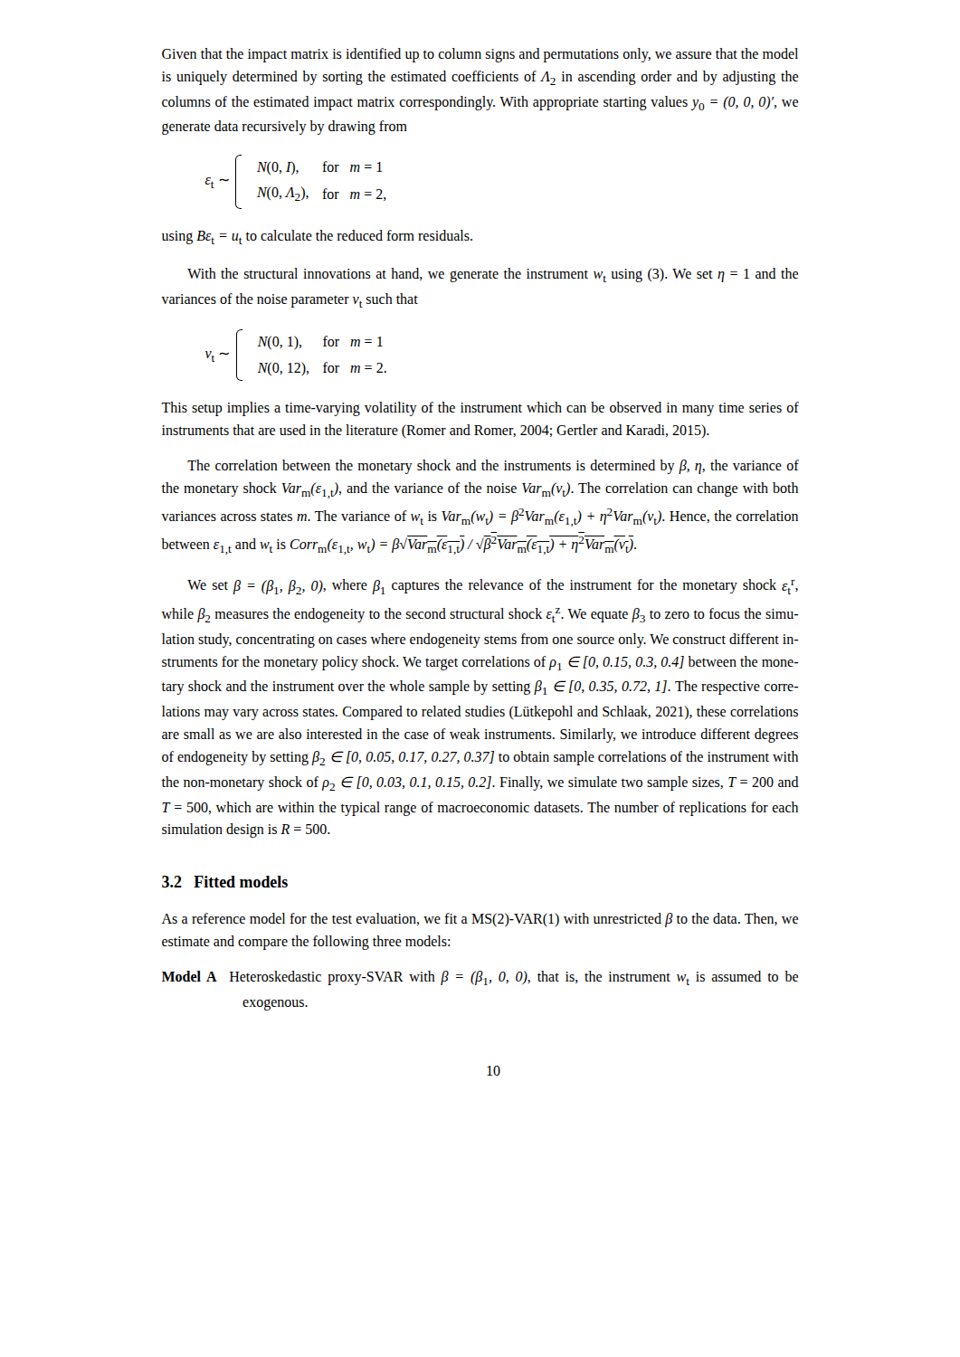Given that the impact matrix is identified up to column signs and permutations only, we assure that the model is uniquely determined by sorting the estimated coefficients of Λ2 in ascending order and by adjusting the columns of the estimated impact matrix correspondingly. With appropriate starting values y0 = (0, 0, 0)′, we generate data recursively by drawing from
εt ∼
| N (0, I ), | for m = 1 |
| N (0, Λ 2 ), | for m = 2, |
using Bεt = ut to calculate the reduced form residuals.
With the structural innovations at hand, we generate the instrument wt using (3). We set η = 1 and the variances of the noise parameter νt such that
νt ∼
| N (0, 1), | for m = 1 |
| N (0, 12), | for m = 2. |
This setup implies a time-varying volatility of the instrument which can be observed in many time series of instruments that are used in the literature (Romer and Romer, 2004; Gertler and Karadi, 2015).
The correlation between the monetary shock and the instruments is determined by β, η, the variance of the monetary shock Varm(ε1,t), and the variance of the noise Varm(νt). The correlation can change with both variances across states m. The variance of wt is Varm(wt) = β2Varm(ε1,t) + η2Varm(νt). Hence, the correlation between ε1,t and wt is Corrm(ε1,t, wt) = β√Varm(ε1,t) / √β2Varm(ε1,t) + η2Varm(νt).
We set β = (β1, β2, 0), where β1 captures the relevance of the instrument for the monetary shock εtr, while β2 measures the endogeneity to the second structural shock εtz. We equate β3 to zero to focus the simulation study, concentrating on cases where endogeneity stems from one source only. We construct different instruments for the monetary policy shock. We target correlations of ρ1 ∈ [0, 0.15, 0.3, 0.4] between the monetary shock and the instrument over the whole sample by setting β1 ∈ [0, 0.35, 0.72, 1]. The respective correlations may vary across states. Compared to related studies (Lütkepohl and Schlaak, 2021), these correlations are small as we are also interested in the case of weak instruments. Similarly, we introduce different degrees of endogeneity by setting β2 ∈ [0, 0.05, 0.17, 0.27, 0.37] to obtain sample correlations of the instrument with the non-monetary shock of ρ2 ∈ [0, 0.03, 0.1, 0.15, 0.2]. Finally, we simulate two sample sizes, T = 200 and T = 500, which are within the typical range of macroeconomic datasets. The number of replications for each simulation design is R = 500.
3.2 Fitted models
As a reference model for the test evaluation, we fit a MS(2)-VAR(1) with unrestricted β to the data. Then, we estimate and compare the following three models:
Model A Heteroskedastic proxy-SVAR with β = (β1, 0, 0), that is, the instrument wt is assumed to be exogenous.
10